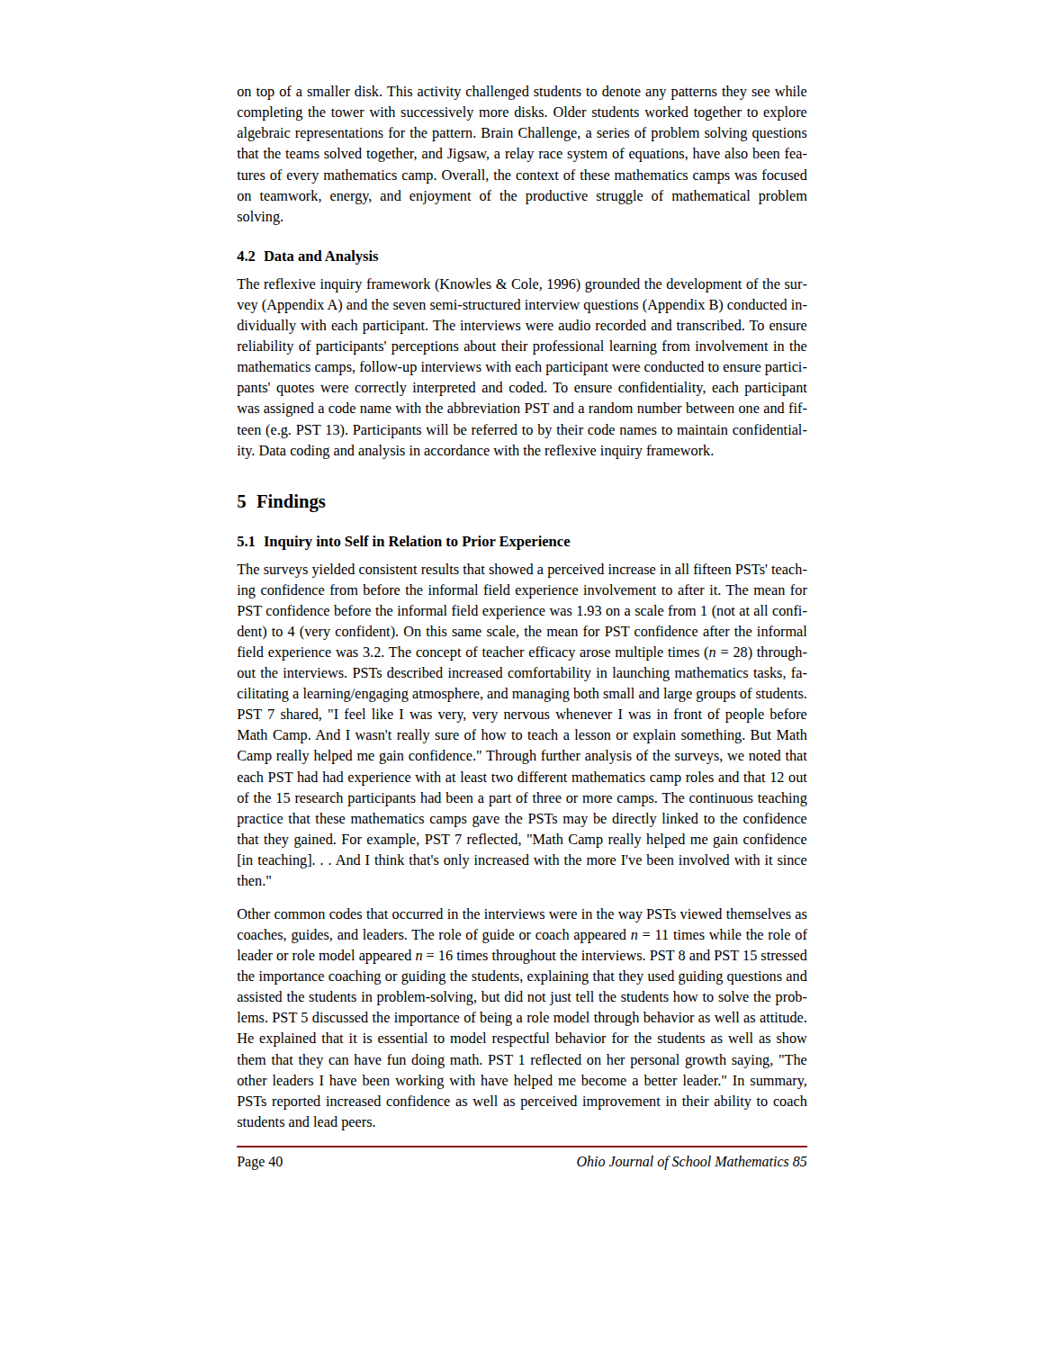on top of a smaller disk. This activity challenged students to denote any patterns they see while completing the tower with successively more disks. Older students worked together to explore algebraic representations for the pattern. Brain Challenge, a series of problem solving questions that the teams solved together, and Jigsaw, a relay race system of equations, have also been features of every mathematics camp. Overall, the context of these mathematics camps was focused on teamwork, energy, and enjoyment of the productive struggle of mathematical problem solving.
4.2 Data and Analysis
The reflexive inquiry framework (Knowles & Cole, 1996) grounded the development of the survey (Appendix A) and the seven semi-structured interview questions (Appendix B) conducted individually with each participant. The interviews were audio recorded and transcribed. To ensure reliability of participants' perceptions about their professional learning from involvement in the mathematics camps, follow-up interviews with each participant were conducted to ensure participants' quotes were correctly interpreted and coded. To ensure confidentiality, each participant was assigned a code name with the abbreviation PST and a random number between one and fifteen (e.g. PST 13). Participants will be referred to by their code names to maintain confidentiality. Data coding and analysis in accordance with the reflexive inquiry framework.
5 Findings
5.1 Inquiry into Self in Relation to Prior Experience
The surveys yielded consistent results that showed a perceived increase in all fifteen PSTs' teaching confidence from before the informal field experience involvement to after it. The mean for PST confidence before the informal field experience was 1.93 on a scale from 1 (not at all confident) to 4 (very confident). On this same scale, the mean for PST confidence after the informal field experience was 3.2. The concept of teacher efficacy arose multiple times (n = 28) throughout the interviews. PSTs described increased comfortability in launching mathematics tasks, facilitating a learning/engaging atmosphere, and managing both small and large groups of students. PST 7 shared, "I feel like I was very, very nervous whenever I was in front of people before Math Camp. And I wasn't really sure of how to teach a lesson or explain something. But Math Camp really helped me gain confidence." Through further analysis of the surveys, we noted that each PST had had experience with at least two different mathematics camp roles and that 12 out of the 15 research participants had been a part of three or more camps. The continuous teaching practice that these mathematics camps gave the PSTs may be directly linked to the confidence that they gained. For example, PST 7 reflected, "Math Camp really helped me gain confidence [in teaching]. . . And I think that's only increased with the more I've been involved with it since then."
Other common codes that occurred in the interviews were in the way PSTs viewed themselves as coaches, guides, and leaders. The role of guide or coach appeared n = 11 times while the role of leader or role model appeared n = 16 times throughout the interviews. PST 8 and PST 15 stressed the importance coaching or guiding the students, explaining that they used guiding questions and assisted the students in problem-solving, but did not just tell the students how to solve the problems. PST 5 discussed the importance of being a role model through behavior as well as attitude. He explained that it is essential to model respectful behavior for the students as well as show them that they can have fun doing math. PST 1 reflected on her personal growth saying, "The other leaders I have been working with have helped me become a better leader." In summary, PSTs reported increased confidence as well as perceived improvement in their ability to coach students and lead peers.
Page 40
Ohio Journal of School Mathematics 85